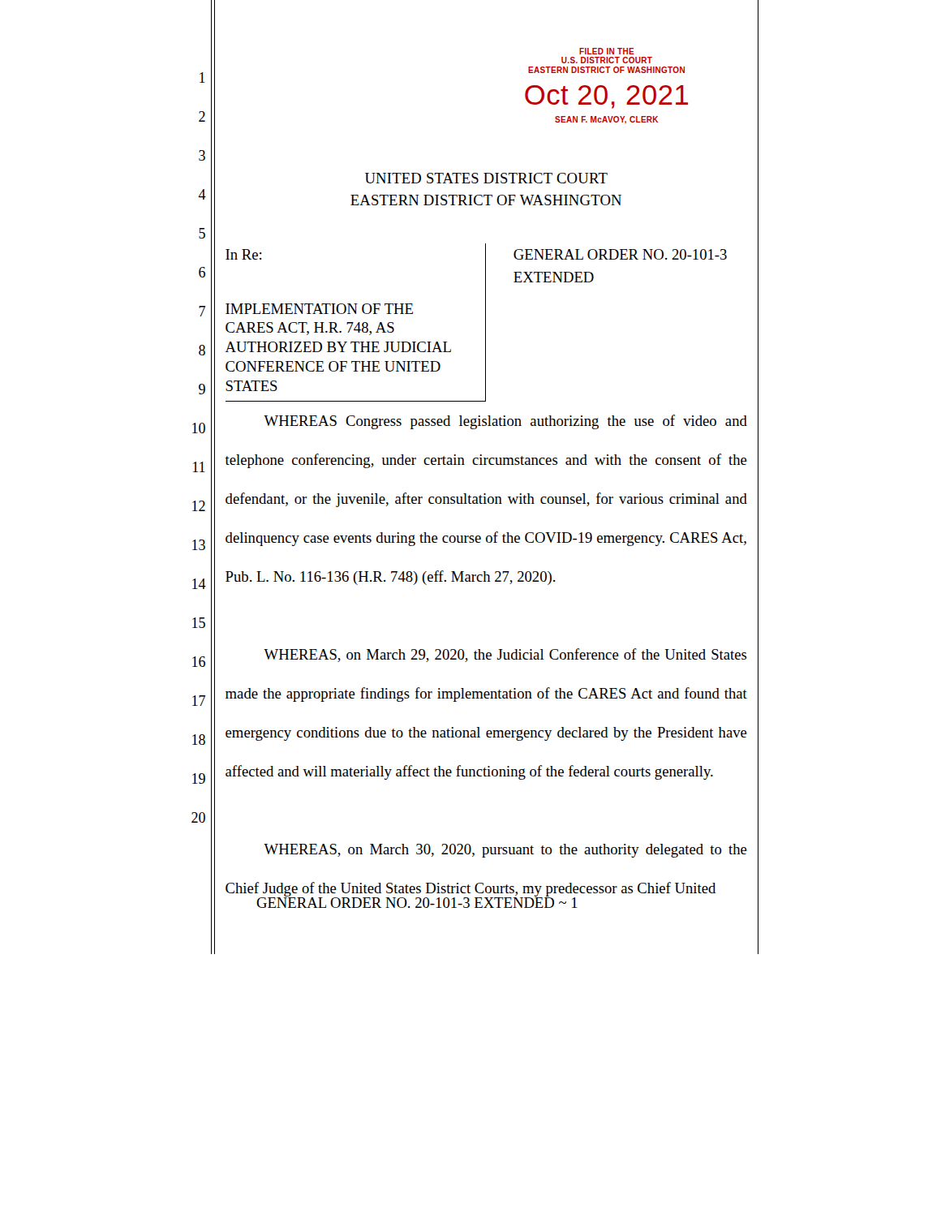1
2
3
4
5
6
7
8
9
10
11
12
13
14
15
16
17
18
19
20
FILED IN THE
U.S. DISTRICT COURT
EASTERN DISTRICT OF WASHINGTON
Oct 20, 2021
SEAN F. McAVOY, CLERK
UNITED STATES DISTRICT COURT
EASTERN DISTRICT OF WASHINGTON
In Re:
IMPLEMENTATION OF THE
CARES ACT, H.R. 748, AS
AUTHORIZED BY THE JUDICIAL
CONFERENCE OF THE UNITED
STATES
GENERAL ORDER NO. 20-101-3
EXTENDED
WHEREAS Congress passed legislation authorizing the use of video and telephone conferencing, under certain circumstances and with the consent of the defendant, or the juvenile, after consultation with counsel, for various criminal and delinquency case events during the course of the COVID-19 emergency. CARES Act, Pub. L. No. 116-136 (H.R. 748) (eff. March 27, 2020).
WHEREAS, on March 29, 2020, the Judicial Conference of the United States made the appropriate findings for implementation of the CARES Act and found that emergency conditions due to the national emergency declared by the President have affected and will materially affect the functioning of the federal courts generally.
WHEREAS, on March 30, 2020, pursuant to the authority delegated to the Chief Judge of the United States District Courts, my predecessor as Chief United
GENERAL ORDER NO. 20-101-3 EXTENDED ~ 1